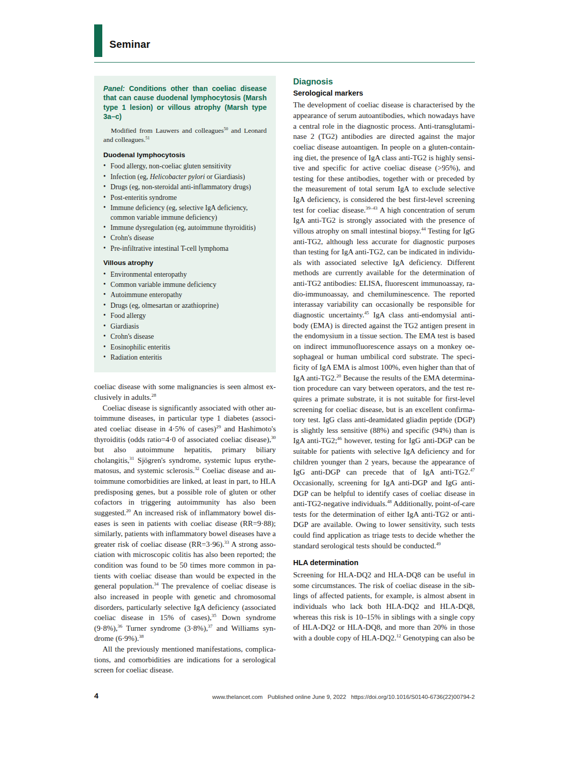Seminar
Panel: Conditions other than coeliac disease that can cause duodenal lymphocytosis (Marsh type 1 lesion) or villous atrophy (Marsh type 3a–c)
Modified from Lauwers and colleagues50 and Leonard and colleagues.51
Duodenal lymphocytosis
Food allergy, non-coeliac gluten sensitivity
Infection (eg, Helicobacter pylori or Giardiasis)
Drugs (eg, non-steroidal anti-inflammatory drugs)
Post-enteritis syndrome
Immune deficiency (eg, selective IgA deficiency, common variable immune deficiency)
Immune dysregulation (eg, autoimmune thyroiditis)
Crohn's disease
Pre-infiltrative intestinal T-cell lymphoma
Villous atrophy
Environmental enteropathy
Common variable immune deficiency
Autoimmune enteropathy
Drugs (eg, olmesartan or azathioprine)
Food allergy
Giardiasis
Crohn's disease
Eosinophilic enteritis
Radiation enteritis
coeliac disease with some malignancies is seen almost exclusively in adults.28
Coeliac disease is significantly associated with other autoimmune diseases, in particular type 1 diabetes (associated coeliac disease in 4·5% of cases)29 and Hashimoto's thyroiditis (odds ratio=4·0 of associated coeliac disease),30 but also autoimmune hepatitis, primary biliary cholangitis,31 Sjögren's syndrome, systemic lupus erythematosus, and systemic sclerosis.32 Coeliac disease and autoimmune comorbidities are linked, at least in part, to HLA predisposing genes, but a possible role of gluten or other cofactors in triggering autoimmunity has also been suggested.20 An increased risk of inflammatory bowel diseases is seen in patients with coeliac disease (RR=9·88); similarly, patients with inflammatory bowel diseases have a greater risk of coeliac disease (RR=3·96).33 A strong association with microscopic colitis has also been reported; the condition was found to be 50 times more common in patients with coeliac disease than would be expected in the general population.34 The prevalence of coeliac disease is also increased in people with genetic and chromosomal disorders, particularly selective IgA deficiency (associated coeliac disease in 15% of cases),35 Down syndrome (9·8%),36 Turner syndrome (3·8%),37 and Williams syndrome (6·9%).38
All the previously mentioned manifestations, complications, and comorbidities are indications for a serological screen for coeliac disease.
Diagnosis
Serological markers
The development of coeliac disease is characterised by the appearance of serum autoantibodies, which nowadays have a central role in the diagnostic process. Anti-transglutaminase 2 (TG2) antibodies are directed against the major coeliac disease autoantigen. In people on a gluten-containing diet, the presence of IgA class anti-TG2 is highly sensitive and specific for active coeliac disease (>95%), and testing for these antibodies, together with or preceded by the measurement of total serum IgA to exclude selective IgA deficiency, is considered the best first-level screening test for coeliac disease.39–43 A high concentration of serum IgA anti-TG2 is strongly associated with the presence of villous atrophy on small intestinal biopsy.44 Testing for IgG anti-TG2, although less accurate for diagnostic purposes than testing for IgA anti-TG2, can be indicated in individuals with associated selective IgA deficiency. Different methods are currently available for the determination of anti-TG2 antibodies: ELISA, fluorescent immunoassay, radio-immunoassay, and chemiluminescence. The reported interassay variability can occasionally be responsible for diagnostic uncertainty.45 IgA class anti-endomysial antibody (EMA) is directed against the TG2 antigen present in the endomysium in a tissue section. The EMA test is based on indirect immunofluorescence assays on a monkey oesophageal or human umbilical cord substrate. The specificity of IgA EMA is almost 100%, even higher than that of IgA anti-TG2.20 Because the results of the EMA determination procedure can vary between operators, and the test requires a primate substrate, it is not suitable for first-level screening for coeliac disease, but is an excellent confirmatory test. IgG class anti-deamidated gliadin peptide (DGP) is slightly less sensitive (88%) and specific (94%) than is IgA anti-TG2;46 however, testing for IgG anti-DGP can be suitable for patients with selective IgA deficiency and for children younger than 2 years, because the appearance of IgG anti-DGP can precede that of IgA anti-TG2.47 Occasionally, screening for IgA anti-DGP and IgG anti-DGP can be helpful to identify cases of coeliac disease in anti-TG2-negative individuals.48 Additionally, point-of-care tests for the determination of either IgA anti-TG2 or anti-DGP are available. Owing to lower sensitivity, such tests could find application as triage tests to decide whether the standard serological tests should be conducted.49
HLA determination
Screening for HLA-DQ2 and HLA-DQ8 can be useful in some circumstances. The risk of coeliac disease in the siblings of affected patients, for example, is almost absent in individuals who lack both HLA-DQ2 and HLA-DQ8, whereas this risk is 10–15% in siblings with a single copy of HLA-DQ2 or HLA-DQ8, and more than 20% in those with a double copy of HLA-DQ2.12 Genotyping can also be
4
www.thelancet.com Published online June 9, 2022 https://doi.org/10.1016/S0140-6736(22)00794-2